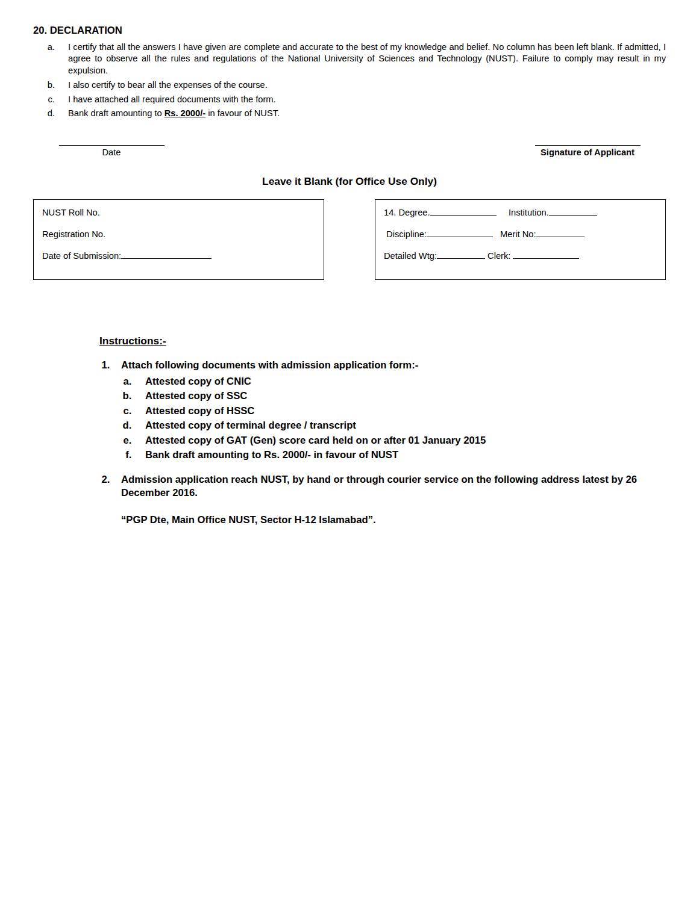20. DECLARATION
I certify that all the answers I have given are complete and accurate to the best of my knowledge and belief. No column has been left blank. If admitted, I agree to observe all the rules and regulations of the National University of Sciences and Technology (NUST). Failure to comply may result in my expulsion.
I also certify to bear all the expenses of the course.
I have attached all required documents with the form.
Bank draft amounting to Rs. 2000/- in favour of NUST.
Date
Signature of Applicant
Leave it Blank (for Office Use Only)
NUST Roll No.
Registration No.
Date of Submission:
14. Degree. Institution.
Discipline: Merit No:
Detailed Wtg: Clerk:
Instructions:-
Attach following documents with admission application form:-
Attested copy of CNIC
Attested copy of SSC
Attested copy of HSSC
Attested copy of terminal degree / transcript
Attested copy of GAT (Gen) score card held on or after 01 January 2015
Bank draft amounting to Rs. 2000/- in favour of NUST
Admission application reach NUST, by hand or through courier service on the following address latest by 26 December 2016.
“PGP Dte, Main Office NUST, Sector H-12 Islamabad”.